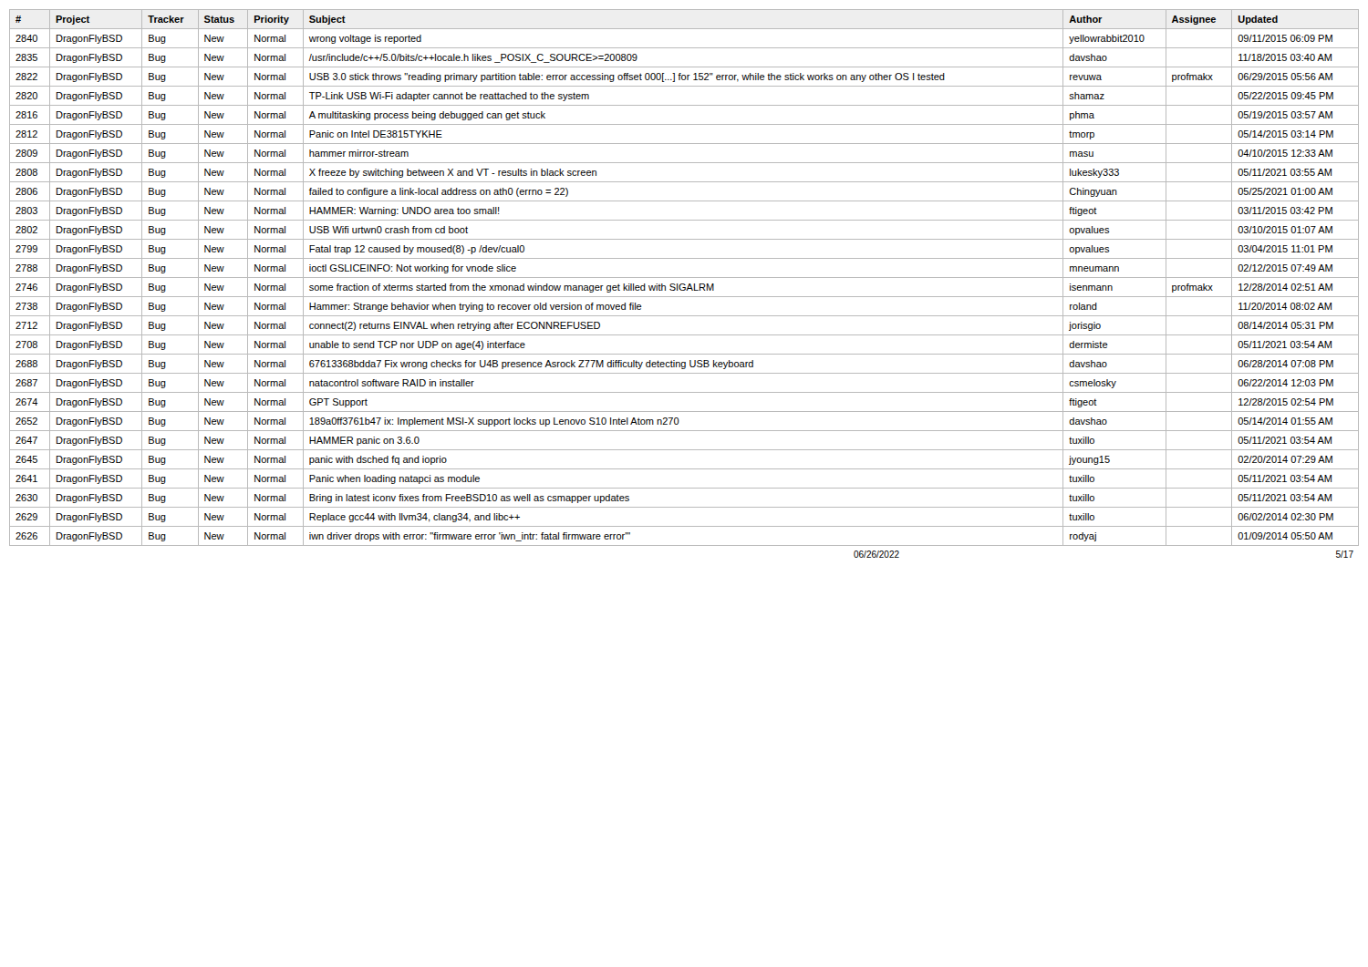| # | Project | Tracker | Status | Priority | Subject | Author | Assignee | Updated |
| --- | --- | --- | --- | --- | --- | --- | --- | --- |
| 2840 | DragonFlyBSD | Bug | New | Normal | wrong voltage is reported | yellowrabbit2010 | | 09/11/2015 06:09 PM |
| 2835 | DragonFlyBSD | Bug | New | Normal | /usr/include/c++/5.0/bits/c++locale.h likes _POSIX_C_SOURCE>=200809 | davshao | | 11/18/2015 03:40 AM |
| 2822 | DragonFlyBSD | Bug | New | Normal | USB 3.0 stick throws "reading primary partition table: error accessing offset 000[...] for 152" error, while the stick works on any other OS I tested | revuwa | profmakx | 06/29/2015 05:56 AM |
| 2820 | DragonFlyBSD | Bug | New | Normal | TP-Link USB Wi-Fi adapter cannot be reattached to the system | shamaz | | 05/22/2015 09:45 PM |
| 2816 | DragonFlyBSD | Bug | New | Normal | A multitasking process being debugged can get stuck | phma | | 05/19/2015 03:57 AM |
| 2812 | DragonFlyBSD | Bug | New | Normal | Panic on Intel DE3815TYKHE | tmorp | | 05/14/2015 03:14 PM |
| 2809 | DragonFlyBSD | Bug | New | Normal | hammer mirror-stream | masu | | 04/10/2015 12:33 AM |
| 2808 | DragonFlyBSD | Bug | New | Normal | X freeze by switching between X and VT - results in black screen | lukesky333 | | 05/11/2021 03:55 AM |
| 2806 | DragonFlyBSD | Bug | New | Normal | failed to configure a link-local address on ath0 (errno = 22) | Chingyuan | | 05/25/2021 01:00 AM |
| 2803 | DragonFlyBSD | Bug | New | Normal | HAMMER: Warning: UNDO area too small! | ftigeot | | 03/11/2015 03:42 PM |
| 2802 | DragonFlyBSD | Bug | New | Normal | USB Wifi urtwn0 crash from cd boot | opvalues | | 03/10/2015 01:07 AM |
| 2799 | DragonFlyBSD | Bug | New | Normal | Fatal trap 12 caused by moused(8) -p /dev/cual0 | opvalues | | 03/04/2015 11:01 PM |
| 2788 | DragonFlyBSD | Bug | New | Normal | ioctl GSLICEINFO: Not working for vnode slice | mneumann | | 02/12/2015 07:49 AM |
| 2746 | DragonFlyBSD | Bug | New | Normal | some fraction of xterms started from the xmonad window manager get killed with SIGALRM | isenmann | profmakx | 12/28/2014 02:51 AM |
| 2738 | DragonFlyBSD | Bug | New | Normal | Hammer: Strange behavior when trying to recover old version of moved file | roland | | 11/20/2014 08:02 AM |
| 2712 | DragonFlyBSD | Bug | New | Normal | connect(2) returns EINVAL when retrying after ECONNREFUSED | jorisgio | | 08/14/2014 05:31 PM |
| 2708 | DragonFlyBSD | Bug | New | Normal | unable to send TCP nor UDP on age(4) interface | dermiste | | 05/11/2021 03:54 AM |
| 2688 | DragonFlyBSD | Bug | New | Normal | 67613368bdda7 Fix wrong checks for U4B presence Asrock Z77M difficulty detecting USB keyboard | davshao | | 06/28/2014 07:08 PM |
| 2687 | DragonFlyBSD | Bug | New | Normal | natacontrol software RAID in installer | csmelosky | | 06/22/2014 12:03 PM |
| 2674 | DragonFlyBSD | Bug | New | Normal | GPT Support | ftigeot | | 12/28/2015 02:54 PM |
| 2652 | DragonFlyBSD | Bug | New | Normal | 189a0ff3761b47 ix: Implement MSI-X support locks up Lenovo S10 Intel Atom n270 | davshao | | 05/14/2014 01:55 AM |
| 2647 | DragonFlyBSD | Bug | New | Normal | HAMMER panic on 3.6.0 | tuxillo | | 05/11/2021 03:54 AM |
| 2645 | DragonFlyBSD | Bug | New | Normal | panic with dsched fq and ioprio | jyoung15 | | 02/20/2014 07:29 AM |
| 2641 | DragonFlyBSD | Bug | New | Normal | Panic when loading natapci as module | tuxillo | | 05/11/2021 03:54 AM |
| 2630 | DragonFlyBSD | Bug | New | Normal | Bring in latest iconv fixes from FreeBSD10 as well as csmapper updates | tuxillo | | 05/11/2021 03:54 AM |
| 2629 | DragonFlyBSD | Bug | New | Normal | Replace gcc44 with llvm34, clang34, and libc++ | tuxillo | | 06/02/2014 02:30 PM |
| 2626 | DragonFlyBSD | Bug | New | Normal | iwn driver drops with error: "firmware error 'iwn_intr: fatal firmware error'" | rodyaj | | 01/09/2014 05:50 AM |
| 06/26/2022 | 5/17 |